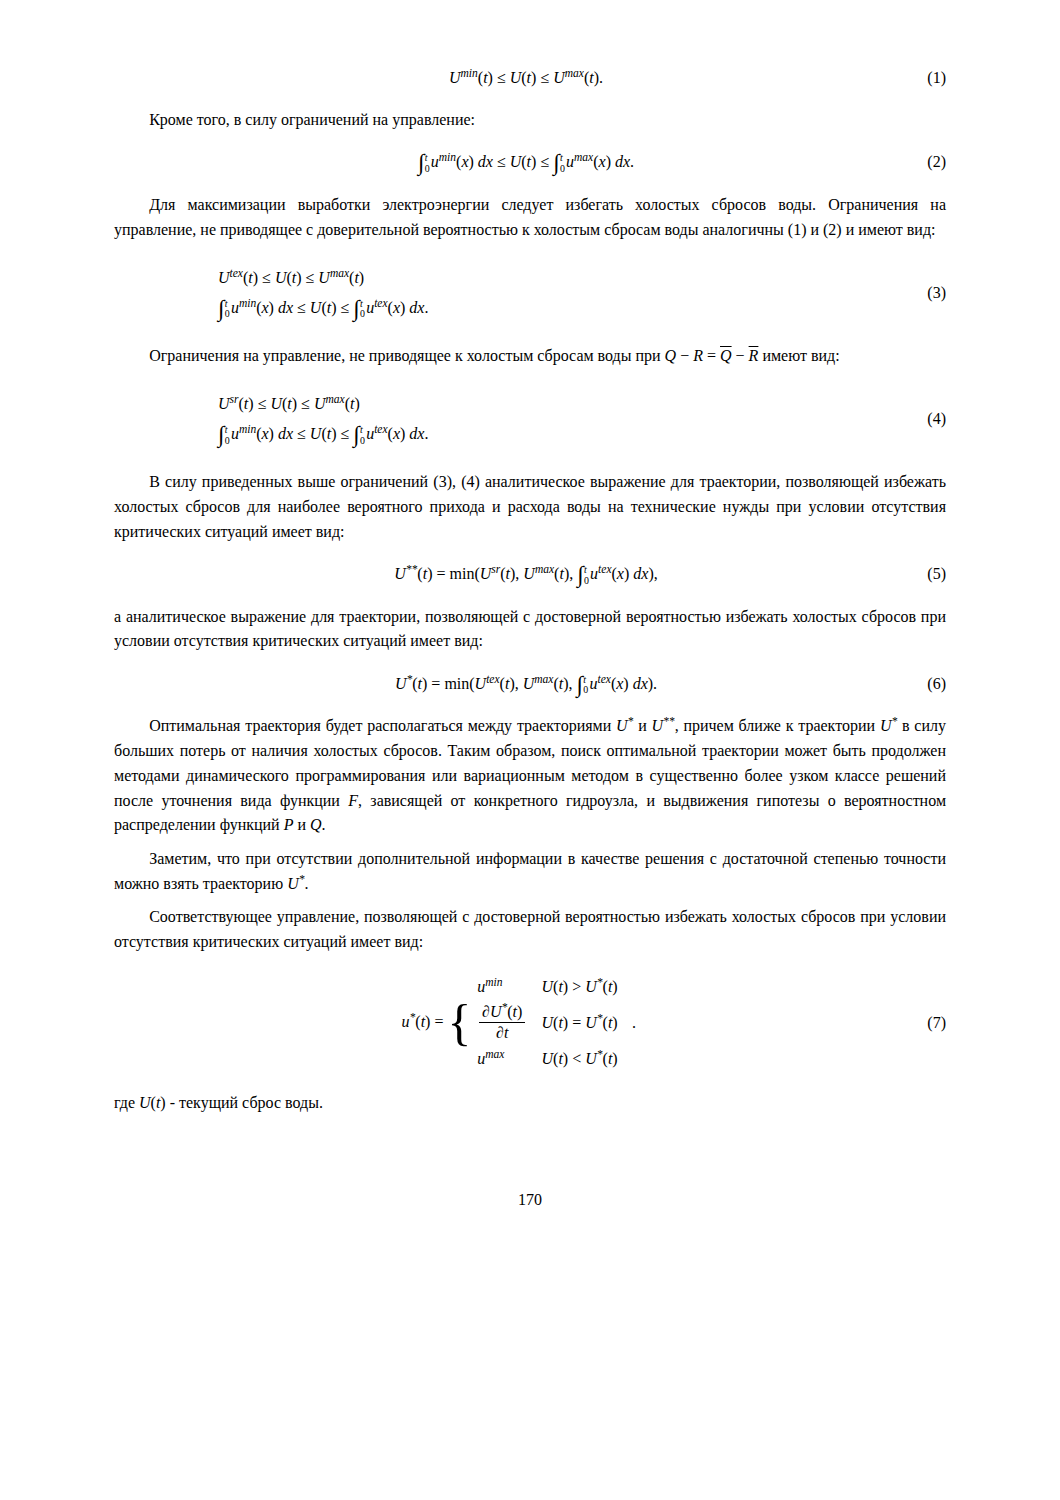Umin(t) ≤ U(t) ≤ Umax(t).
(1)
Кроме того, в силу ограничений на управление:
∫t 0 umin(x) dx ≤ U(t) ≤ ∫t 0 umax(x) dx.
(2)
Для максимизации выработки электроэнергии следует избегать холостых сбросов воды. Ограничения на управление, не приводящее с доверительной вероятностью к холостым сбросам воды аналогичны (1) и (2) и имеют вид:
Utex(t) ≤ U(t) ≤ Umax(t)
∫t 0 umin(x) dx ≤ U(t) ≤ ∫t 0 utex(x) dx.
(3)
Ограничения на управление, не приводящее к холостым сбросам воды при Q − R = Q − R имеют вид:
Usr(t) ≤ U(t) ≤ Umax(t)
∫t 0 umin(x) dx ≤ U(t) ≤ ∫t 0 utex(x) dx.
(4)
В силу приведенных выше ограничений (3), (4) аналитическое выражение для траектории, позволяющей избежать холостых сбросов для наиболее вероятного прихода и расхода воды на технические нужды при условии отсутствия критических ситуаций имеет вид:
U**(t) = min(Usr(t), Umax(t), ∫t 0 utex(x) dx),
(5)
а аналитическое выражение для траектории, позволяющей с достоверной вероятностью избежать холостых сбросов при условии отсутствия критических ситуаций имеет вид:
U*(t) = min(Utex(t), Umax(t), ∫t 0 utex(x) dx).
(6)
Оптимальная траектория будет располагаться между траекториями U* и U**, причем ближе к траектории U* в силу больших потерь от наличия холостых сбросов. Таким образом, поиск оптимальной траектории может быть продолжен методами динамического программирования или вариационным методом в существенно более узком классе решений после уточнения вида функции F, зависящей от конкретного гидроузла, и выдвижения гипотезы о вероятностном распределении функций P и Q.
Заметим, что при отсутствии дополнительной информации в качестве решения с достаточной степенью точности можно взять траекторию U*.
Соответствующее управление, позволяющей с достоверной вероятностью избежать холостых сбросов при условии отсутствия критических ситуаций имеет вид:
u*(t) = {
| u min | U ( t ) > U * ( t ) | |
| ∂ U * ( t ) ∂ t | U ( t ) = U * ( t ) | . |
| u max | U ( t ) < U * ( t ) | |
(7)
где U(t) - текущий сброс воды.
170